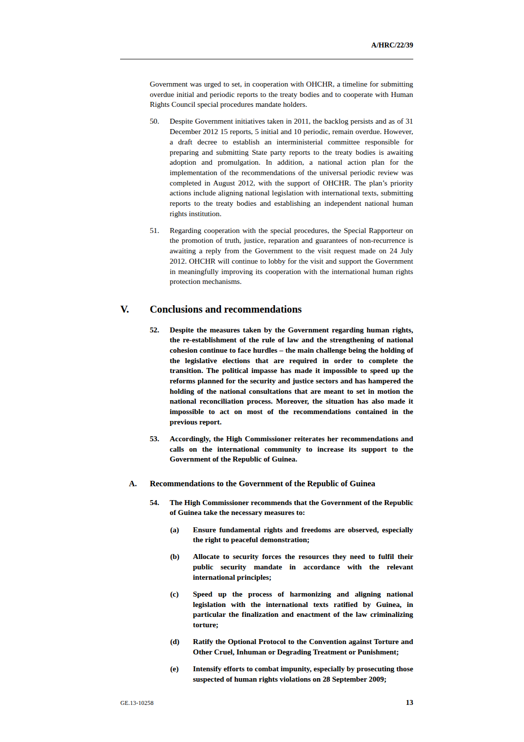A/HRC/22/39
Government was urged to set, in cooperation with OHCHR, a timeline for submitting overdue initial and periodic reports to the treaty bodies and to cooperate with Human Rights Council special procedures mandate holders.
50. Despite Government initiatives taken in 2011, the backlog persists and as of 31 December 2012 15 reports, 5 initial and 10 periodic, remain overdue. However, a draft decree to establish an interministerial committee responsible for preparing and submitting State party reports to the treaty bodies is awaiting adoption and promulgation. In addition, a national action plan for the implementation of the recommendations of the universal periodic review was completed in August 2012, with the support of OHCHR. The plan’s priority actions include aligning national legislation with international texts, submitting reports to the treaty bodies and establishing an independent national human rights institution.
51. Regarding cooperation with the special procedures, the Special Rapporteur on the promotion of truth, justice, reparation and guarantees of non-recurrence is awaiting a reply from the Government to the visit request made on 24 July 2012. OHCHR will continue to lobby for the visit and support the Government in meaningfully improving its cooperation with the international human rights protection mechanisms.
V. Conclusions and recommendations
52. Despite the measures taken by the Government regarding human rights, the re-establishment of the rule of law and the strengthening of national cohesion continue to face hurdles – the main challenge being the holding of the legislative elections that are required in order to complete the transition. The political impasse has made it impossible to speed up the reforms planned for the security and justice sectors and has hampered the holding of the national consultations that are meant to set in motion the national reconciliation process. Moreover, the situation has also made it impossible to act on most of the recommendations contained in the previous report.
53. Accordingly, the High Commissioner reiterates her recommendations and calls on the international community to increase its support to the Government of the Republic of Guinea.
A. Recommendations to the Government of the Republic of Guinea
54. The High Commissioner recommends that the Government of the Republic of Guinea take the necessary measures to:
(a) Ensure fundamental rights and freedoms are observed, especially the right to peaceful demonstration;
(b) Allocate to security forces the resources they need to fulfil their public security mandate in accordance with the relevant international principles;
(c) Speed up the process of harmonizing and aligning national legislation with the international texts ratified by Guinea, in particular the finalization and enactment of the law criminalizing torture;
(d) Ratify the Optional Protocol to the Convention against Torture and Other Cruel, Inhuman or Degrading Treatment or Punishment;
(e) Intensify efforts to combat impunity, especially by prosecuting those suspected of human rights violations on 28 September 2009;
GE.13-10258 13